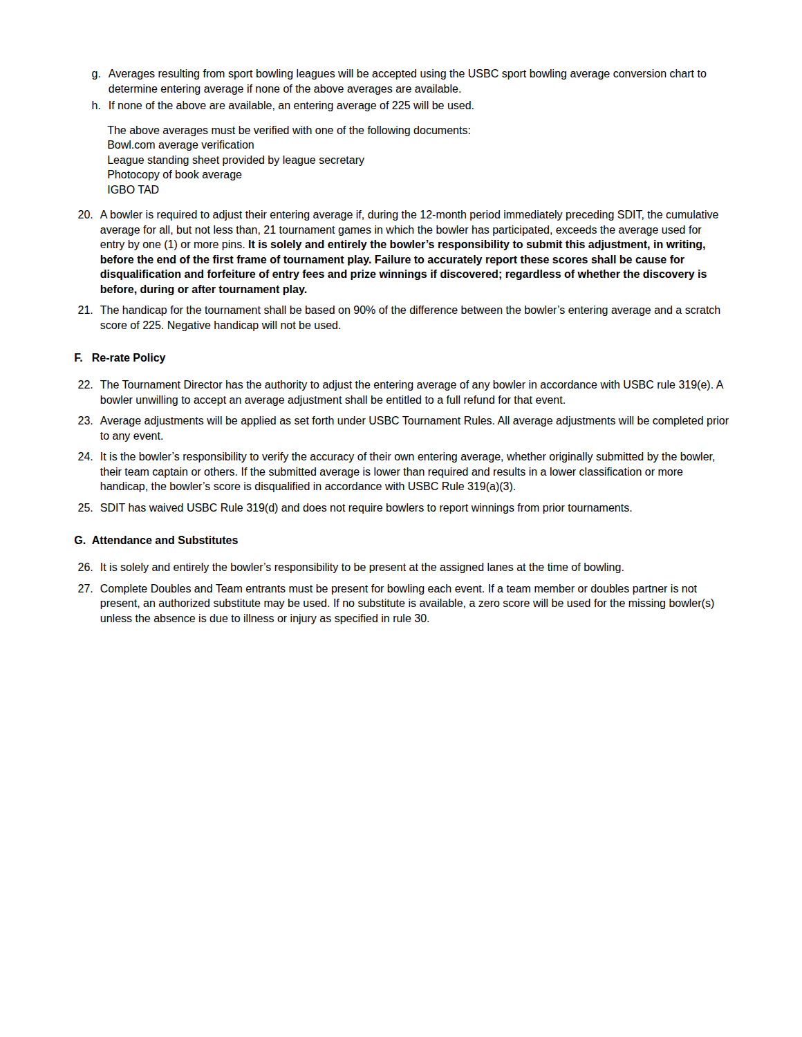Averages resulting from sport bowling leagues will be accepted using the USBC sport bowling average conversion chart to determine entering average if none of the above averages are available.
If none of the above are available, an entering average of 225 will be used.
The above averages must be verified with one of the following documents:
Bowl.com average verification
League standing sheet provided by league secretary
Photocopy of book average
IGBO TAD
A bowler is required to adjust their entering average if, during the 12-month period immediately preceding SDIT, the cumulative average for all, but not less than, 21 tournament games in which the bowler has participated, exceeds the average used for entry by one (1) or more pins. It is solely and entirely the bowler’s responsibility to submit this adjustment, in writing, before the end of the first frame of tournament play. Failure to accurately report these scores shall be cause for disqualification and forfeiture of entry fees and prize winnings if discovered; regardless of whether the discovery is before, during or after tournament play.
The handicap for the tournament shall be based on 90% of the difference between the bowler’s entering average and a scratch score of 225. Negative handicap will not be used.
F. Re-rate Policy
The Tournament Director has the authority to adjust the entering average of any bowler in accordance with USBC rule 319(e). A bowler unwilling to accept an average adjustment shall be entitled to a full refund for that event.
Average adjustments will be applied as set forth under USBC Tournament Rules. All average adjustments will be completed prior to any event.
It is the bowler’s responsibility to verify the accuracy of their own entering average, whether originally submitted by the bowler, their team captain or others. If the submitted average is lower than required and results in a lower classification or more handicap, the bowler’s score is disqualified in accordance with USBC Rule 319(a)(3).
SDIT has waived USBC Rule 319(d) and does not require bowlers to report winnings from prior tournaments.
G. Attendance and Substitutes
It is solely and entirely the bowler’s responsibility to be present at the assigned lanes at the time of bowling.
Complete Doubles and Team entrants must be present for bowling each event. If a team member or doubles partner is not present, an authorized substitute may be used. If no substitute is available, a zero score will be used for the missing bowler(s) unless the absence is due to illness or injury as specified in rule 30.